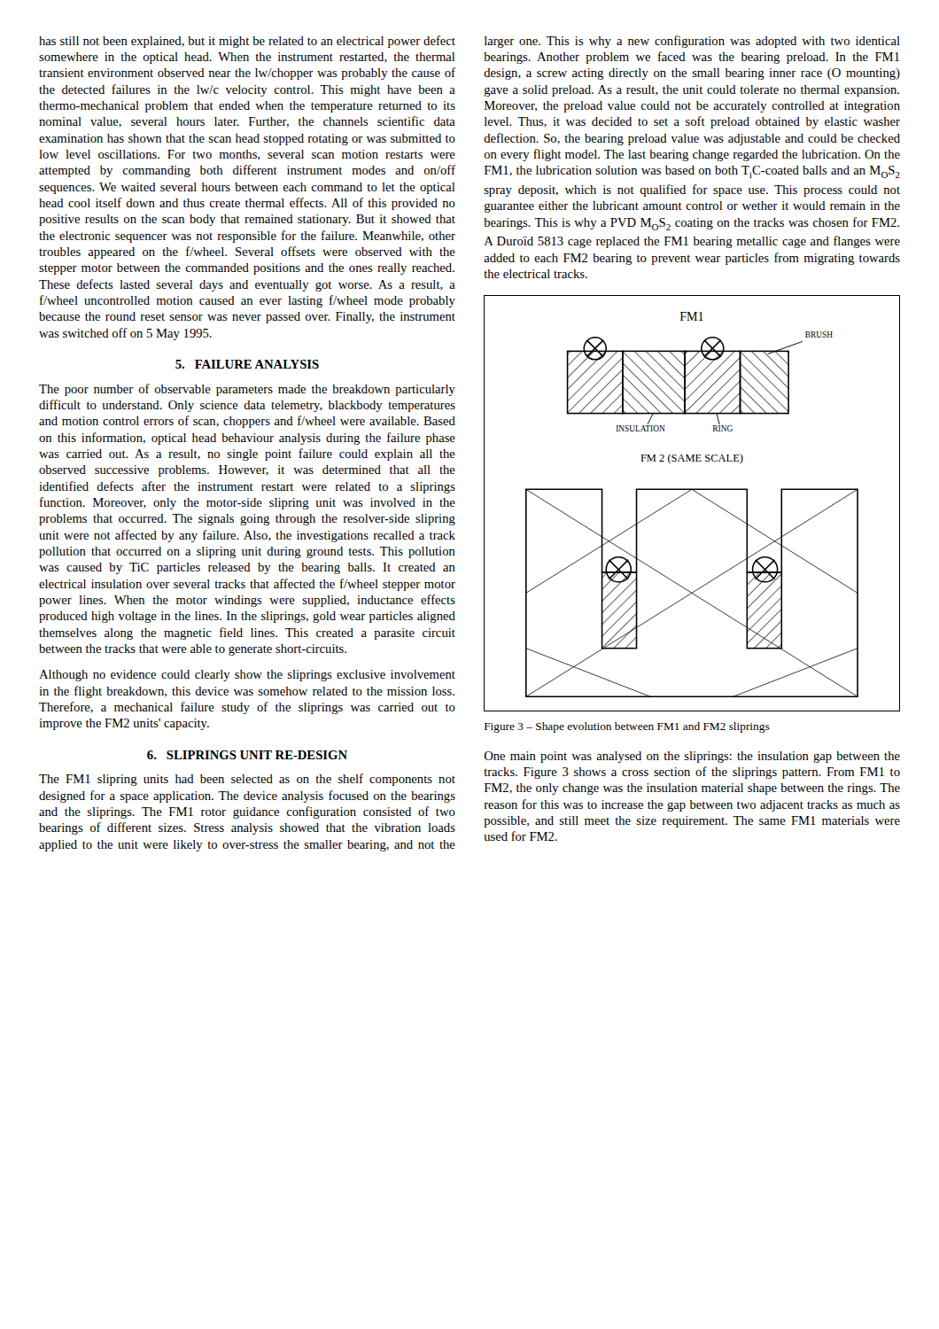has still not been explained, but it might be related to an electrical power defect somewhere in the optical head. When the instrument restarted, the thermal transient environment observed near the lw/chopper was probably the cause of the detected failures in the lw/c velocity control. This might have been a thermo-mechanical problem that ended when the temperature returned to its nominal value, several hours later. Further, the channels scientific data examination has shown that the scan head stopped rotating or was submitted to low level oscillations. For two months, several scan motion restarts were attempted by commanding both different instrument modes and on/off sequences. We waited several hours between each command to let the optical head cool itself down and thus create thermal effects. All of this provided no positive results on the scan body that remained stationary. But it showed that the electronic sequencer was not responsible for the failure. Meanwhile, other troubles appeared on the f/wheel. Several offsets were observed with the stepper motor between the commanded positions and the ones really reached. These defects lasted several days and eventually got worse. As a result, a f/wheel uncontrolled motion caused an ever lasting f/wheel mode probably because the round reset sensor was never passed over. Finally, the instrument was switched off on 5 May 1995.
5. Failure Analysis
The poor number of observable parameters made the breakdown particularly difficult to understand. Only science data telemetry, blackbody temperatures and motion control errors of scan, choppers and f/wheel were available. Based on this information, optical head behaviour analysis during the failure phase was carried out. As a result, no single point failure could explain all the observed successive problems. However, it was determined that all the identified defects after the instrument restart were related to a sliprings function. Moreover, only the motor-side slipring unit was involved in the problems that occurred. The signals going through the resolver-side slipring unit were not affected by any failure. Also, the investigations recalled a track pollution that occurred on a slipring unit during ground tests. This pollution was caused by TiC particles released by the bearing balls. It created an electrical insulation over several tracks that affected the f/wheel stepper motor power lines. When the motor windings were supplied, inductance effects produced high voltage in the lines. In the sliprings, gold wear particles aligned themselves along the magnetic field lines. This created a parasite circuit between the tracks that were able to generate short-circuits.
Although no evidence could clearly show the sliprings exclusive involvement in the flight breakdown, this device was somehow related to the mission loss. Therefore, a mechanical failure study of the sliprings was carried out to improve the FM2 units' capacity.
6. Sliprings Unit Re-design
The FM1 slipring units had been selected as on the shelf components not designed for a space application. The device analysis focused on the bearings and the sliprings. The FM1 rotor guidance configuration consisted of two bearings of different sizes. Stress analysis showed that the vibration loads applied to the unit were likely to over-stress the smaller bearing, and not the larger one. This is why a new configuration was adopted with two identical bearings. Another problem we faced was the bearing preload. In the FM1 design, a screw acting directly on the small bearing inner race (O mounting) gave a solid preload. As a result, the unit could tolerate no thermal expansion. Moreover, the preload value could not be accurately controlled at integration level. Thus, it was decided to set a soft preload obtained by elastic washer deflection. So, the bearing preload value was adjustable and could be checked on every flight model. The last bearing change regarded the lubrication. On the FM1, the lubrication solution was based on both TiC-coated balls and an MOS2 spray deposit, which is not qualified for space use. This process could not guarantee either the lubricant amount control or wether it would remain in the bearings. This is why a PVD MOS2 coating on the tracks was chosen for FM2. A Duroïd 5813 cage replaced the FM1 bearing metallic cage and flanges were added to each FM2 bearing to prevent wear particles from migrating towards the electrical tracks.
FM1 BRUSH INSULATION RING FM 2 (SAME SCALE)
Figure 3 – Shape evolution between FM1 and FM2 sliprings
One main point was analysed on the sliprings: the insulation gap between the tracks. Figure 3 shows a cross section of the sliprings pattern. From FM1 to FM2, the only change was the insulation material shape between the rings. The reason for this was to increase the gap between two adjacent tracks as much as possible, and still meet the size requirement. The same FM1 materials were used for FM2.